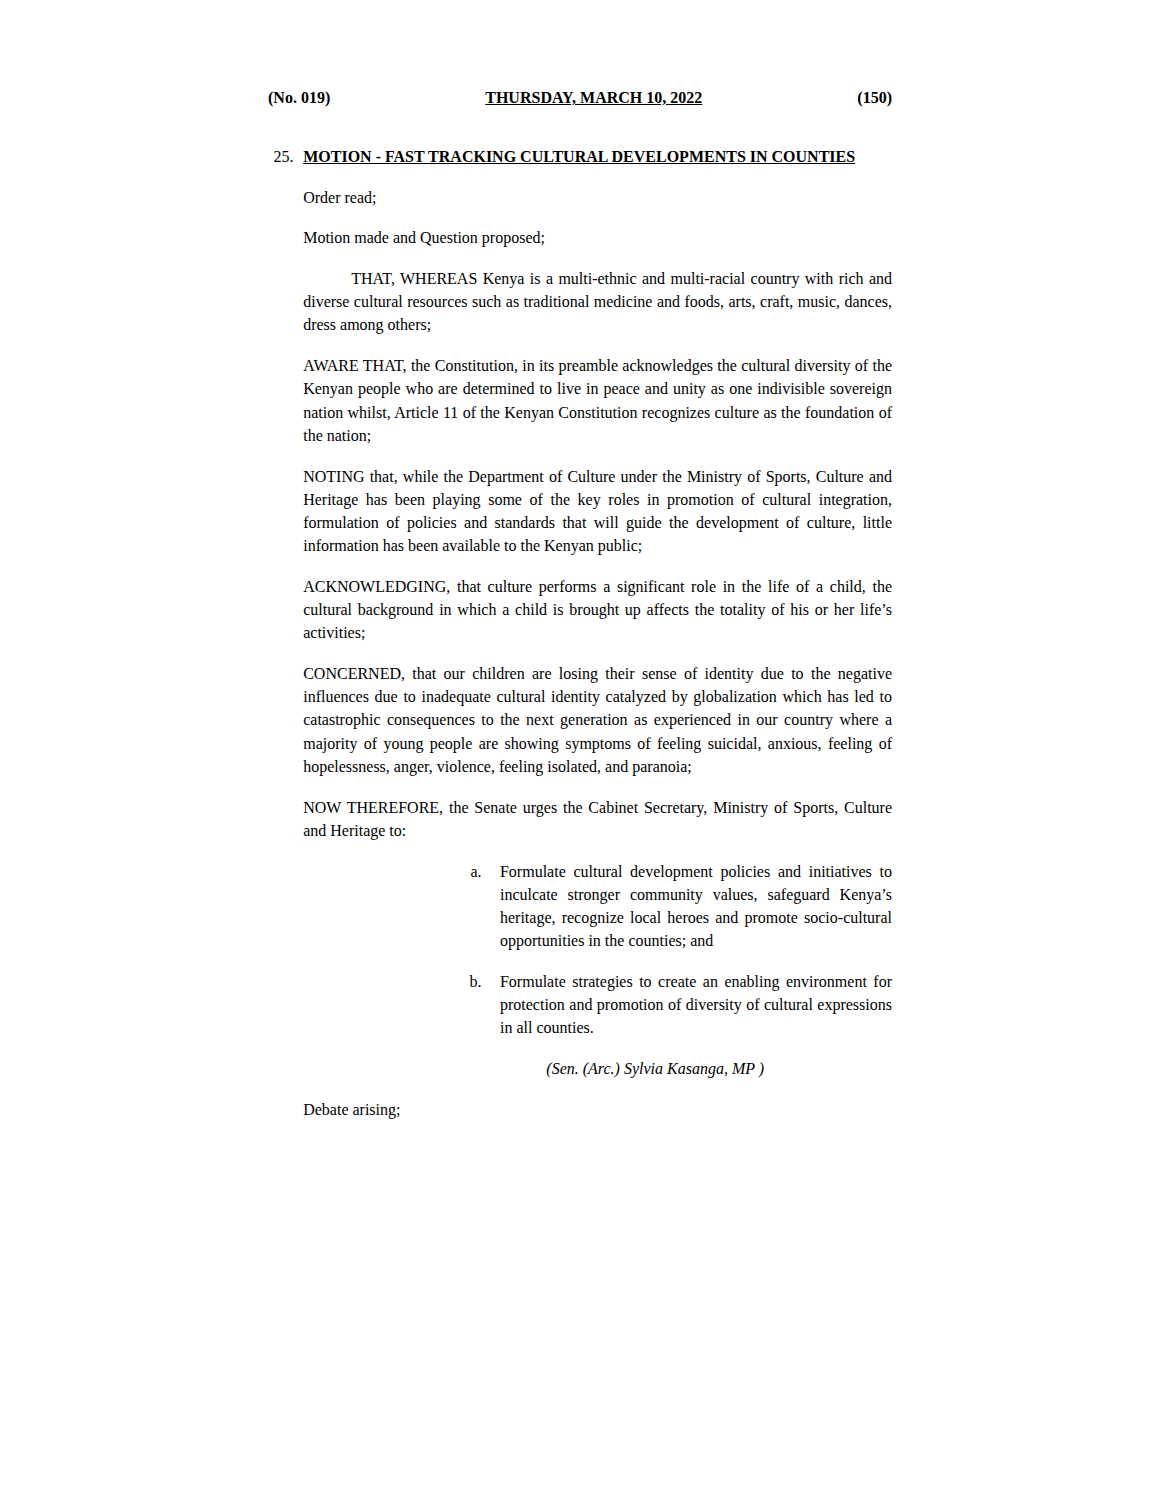(No. 019)
THURSDAY, MARCH 10, 2022
(150)
25.
MOTION - FAST TRACKING CULTURAL DEVELOPMENTS IN COUNTIES
Order read;
Motion made and Question proposed;
THAT, WHEREAS Kenya is a multi-ethnic and multi-racial country with rich and diverse cultural resources such as traditional medicine and foods, arts, craft, music, dances, dress among others;
AWARE THAT, the Constitution, in its preamble acknowledges the cultural diversity of the Kenyan people who are determined to live in peace and unity as one indivisible sovereign nation whilst, Article 11 of the Kenyan Constitution recognizes culture as the foundation of the nation;
NOTING that, while the Department of Culture under the Ministry of Sports, Culture and Heritage has been playing some of the key roles in promotion of cultural integration, formulation of policies and standards that will guide the development of culture, little information has been available to the Kenyan public;
ACKNOWLEDGING, that culture performs a significant role in the life of a child, the cultural background in which a child is brought up affects the totality of his or her life’s activities;
CONCERNED, that our children are losing their sense of identity due to the negative influences due to inadequate cultural identity catalyzed by globalization which has led to catastrophic consequences to the next generation as experienced in our country where a majority of young people are showing symptoms of feeling suicidal, anxious, feeling of hopelessness, anger, violence, feeling isolated, and paranoia;
NOW THEREFORE, the Senate urges the Cabinet Secretary, Ministry of Sports, Culture and Heritage to:
Formulate cultural development policies and initiatives to inculcate stronger community values, safeguard Kenya’s heritage, recognize local heroes and promote socio-cultural opportunities in the counties; and
Formulate strategies to create an enabling environment for protection and promotion of diversity of cultural expressions in all counties.
(Sen. (Arc.) Sylvia Kasanga, MP )
Debate arising;